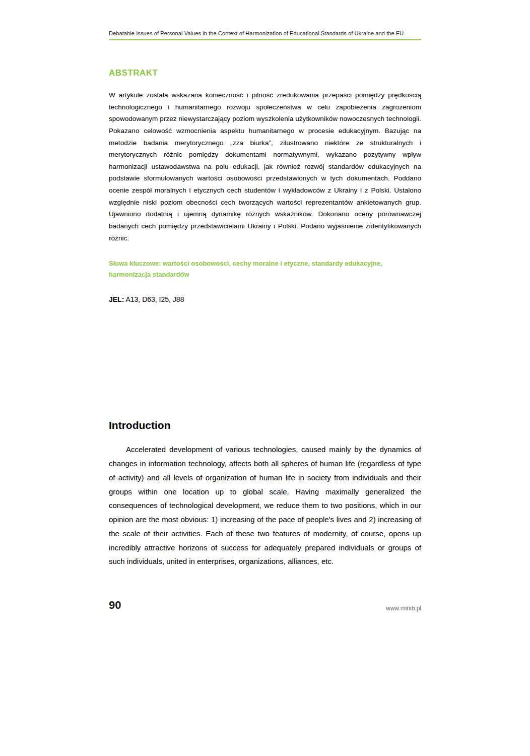Debatable Issues of Personal Values in the Context of Harmonization of Educational Standards of Ukraine and the EU
ABSTRAKT
W artykule została wskazana konieczność i pilność zredukowania przepaści pomiędzy prędkością technologicznego i humanitarnego rozwoju społeczeństwa w celu zapobieżenia zagrożeniom spowodowanym przez niewystarczający poziom wyszkolenia użytkowników nowoczesnych technologii. Pokazano celowość wzmocnienia aspektu humanitarnego w procesie edukacyjnym. Bazując na metodzie badania merytorycznego „zza biurka”, zilustrowano niektóre ze strukturalnych i merytorycznych różnic pomiędzy dokumentami normatywnymi, wykazano pozytywny wpływ harmonizacji ustawodawstwa na polu edukacji, jak również rozwój standardów edukacyjnych na podstawie sformułowanych wartości osobowości przedstawionych w tych dokumentach. Poddano ocenie zespół moralnych i etycznych cech studentów i wykładowców z Ukrainy i z Polski. Ustalono względnie niski poziom obecności cech tworzących wartości reprezentantów ankietowanych grup. Ujawniono dodatnią i ujemną dynamikę różnych wskaźników. Dokonano oceny porównawczej badanych cech pomiędzy przedstawicielami Ukrainy i Polski. Podano wyjaśnienie zidentyfikowanych różnic.
Słowa kluczowe: wartości osobowości, cechy moralne i etyczne, standardy edukacyjne, harmonizacja standardów
JEL: A13, D63, I25, J88
Introduction
Accelerated development of various technologies, caused mainly by the dynamics of changes in information technology, affects both all spheres of human life (regardless of type of activity) and all levels of organization of human life in society from individuals and their groups within one location up to global scale. Having maximally generalized the consequences of technological development, we reduce them to two positions, which in our opinion are the most obvious: 1) increasing of the pace of people's lives and 2) increasing of the scale of their activities. Each of these two features of modernity, of course, opens up incredibly attractive horizons of success for adequately prepared individuals or groups of such individuals, united in enterprises, organizations, alliances, etc.
90 www.minib.pl